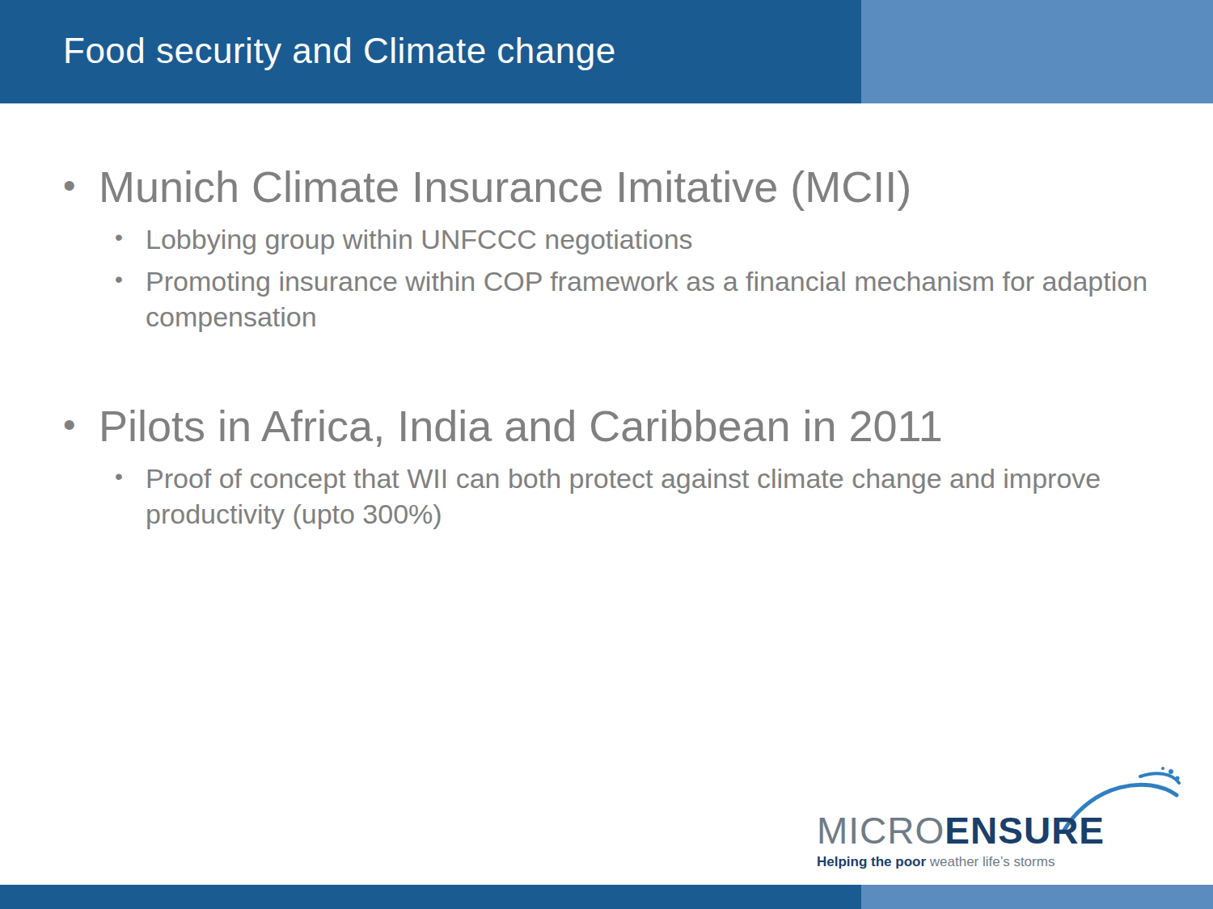Food security and Climate change
Munich Climate Insurance Imitative (MCII)
Lobbying group within UNFCCC negotiations
Promoting insurance within COP framework as a financial mechanism for adaption compensation
Pilots in Africa, India and Caribbean in 2011
Proof of concept that WII can both protect against climate change and improve productivity (upto 300%)
MICRO ENSURE
Helping the poor weather life’s storms